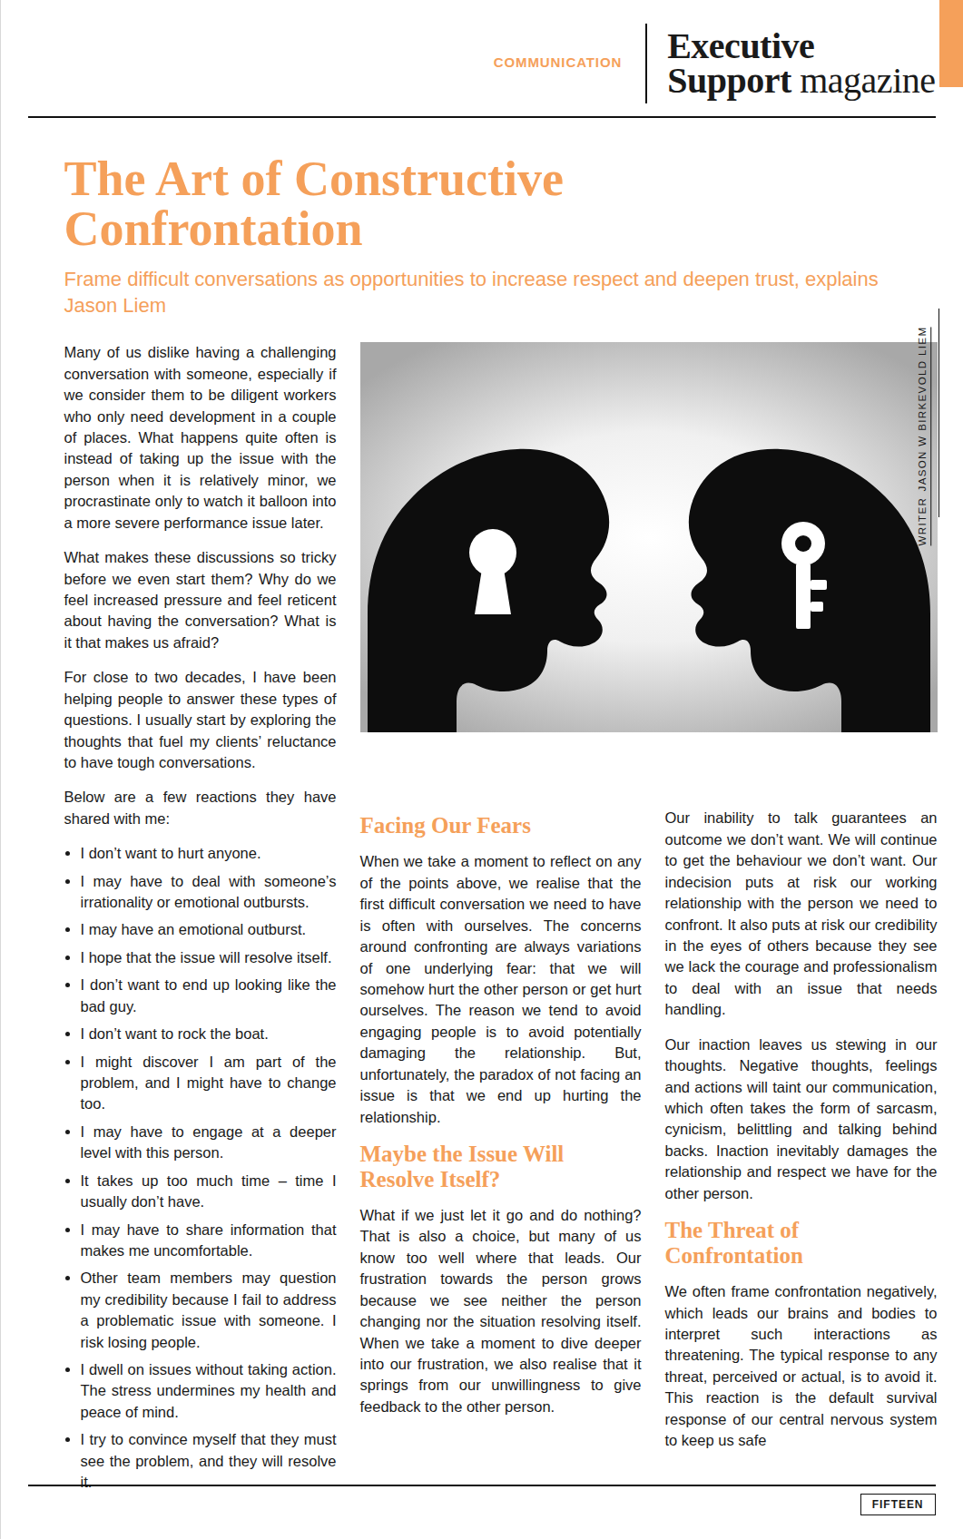Communication
Executive Support magazine
The Art of Constructive
Confrontation
Frame difficult conversations as opportunities to increase respect and deepen trust, explains Jason Liem
Many of us dislike having a challenging conversation with someone, especially if we consider them to be diligent workers who only need development in a couple of places. What happens quite often is instead of taking up the issue with the person when it is relatively minor, we procrastinate only to watch it balloon into a more severe performance issue later.
What makes these discussions so tricky before we even start them? Why do we feel increased pressure and feel reticent about having the conversation? What is it that makes us afraid?
For close to two decades, I have been helping people to answer these types of questions. I usually start by exploring the thoughts that fuel my clients’ reluctance to have tough conversations.
Below are a few reactions they have shared with me:
I don’t want to hurt anyone.
I may have to deal with someone’s irrationality or emotional outbursts.
I may have an emotional outburst.
I hope that the issue will resolve itself.
I don’t want to end up looking like the bad guy.
I don’t want to rock the boat.
I might discover I am part of the problem, and I might have to change too.
I may have to engage at a deeper level with this person.
It takes up too much time – time I usually don’t have.
I may have to share information that makes me uncomfortable.
Other team members may question my credibility because I fail to address a problematic issue with someone. I risk losing people.
I dwell on issues without taking action. The stress undermines my health and peace of mind.
I try to convince myself that they must see the problem, and they will resolve it.
Facing Our Fears
When we take a moment to reflect on any of the points above, we realise that the first difficult conversation we need to have is often with ourselves. The concerns around confronting are always variations of one underlying fear: that we will somehow hurt the other person or get hurt ourselves. The reason we tend to avoid engaging people is to avoid potentially damaging the relationship. But, unfortunately, the paradox of not facing an issue is that we end up hurting the relationship.
Maybe the Issue Will Resolve Itself?
What if we just let it go and do nothing? That is also a choice, but many of us know too well where that leads. Our frustration towards the person grows because we see neither the person changing nor the situation resolving itself. When we take a moment to dive deeper into our frustration, we also realise that it springs from our unwillingness to give feedback to the other person.
Our inability to talk guarantees an outcome we don’t want. We will continue to get the behaviour we don’t want. Our indecision puts at risk our working relationship with the person we need to confront. It also puts at risk our credibility in the eyes of others because they see we lack the courage and professionalism to deal with an issue that needs handling.
Our inaction leaves us stewing in our thoughts. Negative thoughts, feelings and actions will taint our communication, which often takes the form of sarcasm, cynicism, belittling and talking behind backs. Inaction inevitably damages the relationship and respect we have for the other person.
The Threat of Confrontation
We often frame confrontation negatively, which leads our brains and bodies to interpret such interactions as threatening. The typical response to any threat, perceived or actual, is to avoid it. This reaction is the default survival response of our central nervous system to keep us safe
Writer Jason W Birkevold Liem
Fifteen